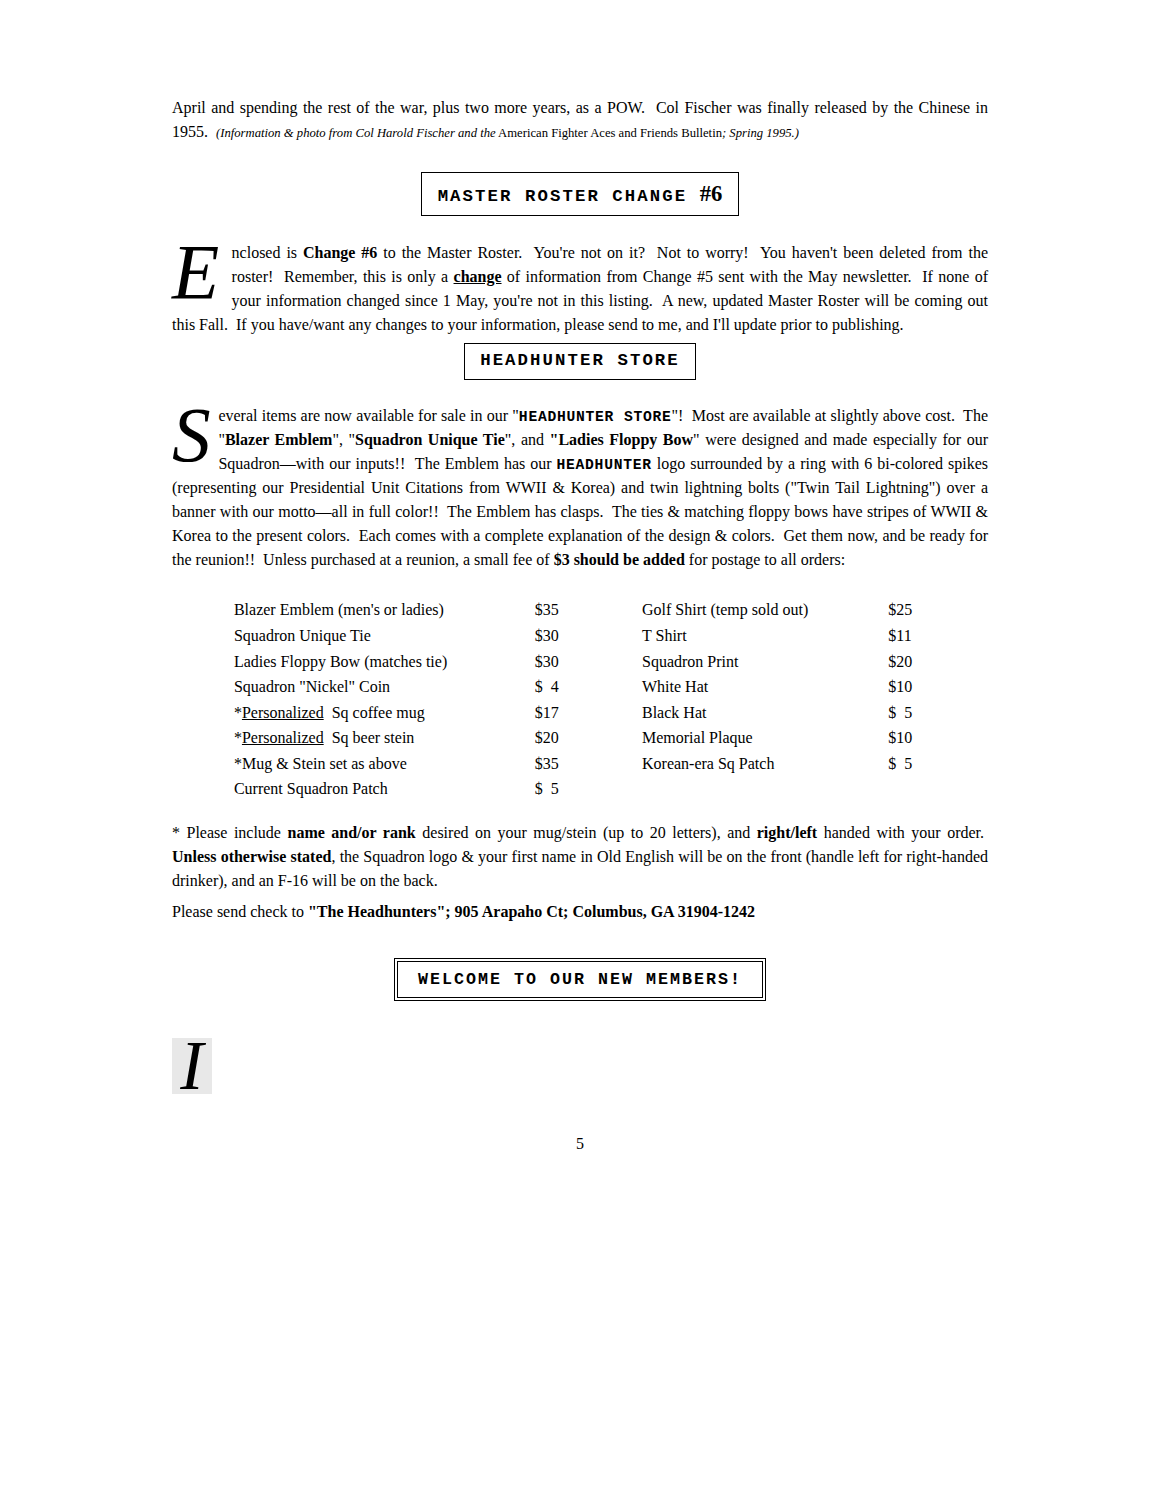April and spending the rest of the war, plus two more years, as a POW. Col Fischer was finally released by the Chinese in 1955. (Information & photo from Col Harold Fischer and the American Fighter Aces and Friends Bulletin; Spring 1995.)
MASTER ROSTER CHANGE #6
Enclosed is Change #6 to the Master Roster. You're not on it? Not to worry! You haven't been deleted from the roster! Remember, this is only a change of information from Change #5 sent with the May newsletter. If none of your information changed since 1 May, you're not in this listing. A new, updated Master Roster will be coming out this Fall. If you have/want any changes to your information, please send to me, and I'll update prior to publishing.
HEADHUNTER STORE
Several items are now available for sale in our "HEADHUNTER STORE"! Most are available at slightly above cost. The "Blazer Emblem", "Squadron Unique Tie", and "Ladies Floppy Bow" were designed and made especially for our Squadron—with our inputs!! The Emblem has our HEADHUNTER logo surrounded by a ring with 6 bi-colored spikes (representing our Presidential Unit Citations from WWII & Korea) and twin lightning bolts ("Twin Tail Lightning") over a banner with our motto—all in full color!! The Emblem has clasps. The ties & matching floppy bows have stripes of WWII & Korea to the present colors. Each comes with a complete explanation of the design & colors. Get them now, and be ready for the reunion!! Unless purchased at a reunion, a small fee of $3 should be added for postage to all orders:
| Blazer Emblem (men's or ladies) | $35 | Golf Shirt (temp sold out) | $25 |
| Squadron Unique Tie | $30 | T Shirt | $11 |
| Ladies Floppy Bow (matches tie) | $30 | Squadron Print | $20 |
| Squadron "Nickel" Coin | $ 4 | White Hat | $10 |
| * Personalized Sq coffee mug | $17 | Black Hat | $ 5 |
| * Personalized Sq beer stein | $20 | Memorial Plaque | $10 |
| *Mug & Stein set as above | $35 | Korean-era Sq Patch | $ 5 |
| Current Squadron Patch | $ 5 | | |
* Please include name and/or rank desired on your mug/stein (up to 20 letters), and right/left handed with your order. Unless otherwise stated, the Squadron logo & your first name in Old English will be on the front (handle left for right-handed drinker), and an F-16 will be on the back.
Please send check to "The Headhunters"; 905 Arapaho Ct; Columbus, GA 31904-1242
WELCOME TO OUR NEW MEMBERS!
I
5